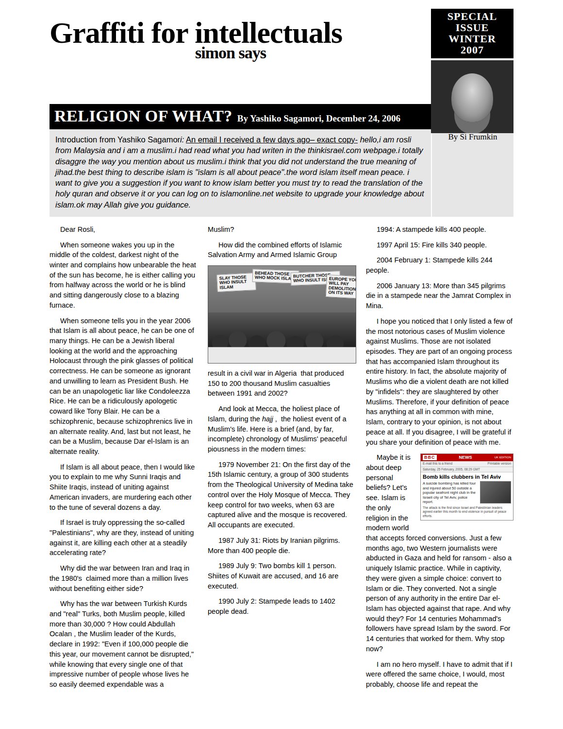SPECIAL
ISSUE
WINTER
2007
Graffiti for intellectualssimon says
RELIGION OF WHAT?
By Yashiko Sagamori, December 24, 2006
Introduction from Yashiko Sagamori: An email I received a few days ago– exact copy- hello,i am rosli from Malaysia and i am a muslim.i had read what you had writen in the thinkisrael.com webpage.i totally disaggre the way you mention about us muslim.i think that you did not understand the true meaning of jihad.the best thing to describe islam is "islam is all about peace".the word islam itself mean peace. i want to give you a suggestion if you want to know islam better you must try to read the translation of the holy quran and observe it or you can log on to islamonline.net website to upgrade your knowledge about islam.ok may Allah give you guidance.
By Si Frumkin
Dear Rosli,
When someone wakes you up in the middle of the coldest, darkest night of the winter and complains how unbearable the heat of the sun has become, he is either calling you from halfway across the world or he is blind and sitting dangerously close to a blazing furnace.
When someone tells you in the year 2006 that Islam is all about peace, he can be one of many things. He can be a Jewish liberal looking at the world and the approaching Holocaust through the pink glasses of political correctness. He can be someone as ignorant and unwilling to learn as President Bush. He can be an unapologetic liar like Condoleezza Rice. He can be a ridiculously apologetic coward like Tony Blair. He can be a schizophrenic, because schizophrenics live in an alternate reality. And, last but not least, he can be a Muslim, because Dar el-Islam is an alternate reality.
If Islam is all about peace, then I would like you to explain to me why Sunni Iraqis and Shiite Iraqis, instead of uniting against American invaders, are murdering each other to the tune of several dozens a day.
If Israel is truly oppressing the so-called "Palestinians", why are they, instead of uniting against it, are killing each other at a steadily accelerating rate?
Why did the war between Iran and Iraq in the 1980's claimed more than a million lives without benefiting either side?
Why has the war between Turkish Kurds and "real" Turks, both Muslim people, killed more than 30,000 ? How could Abdullah Ocalan , the Muslim leader of the Kurds, declare in 1992: "Even if 100,000 people die this year, our movement cannot be disrupted," while knowing that every single one of that impressive number of people whose lives he so easily deemed expendable was a
Muslim?
How did the combined efforts of Islamic Salvation Army and Armed Islamic Group
Slay those who insult Islam
Behead those who mock Islam
Butcher those who insult Islam
Europe you will pay demolition is on its way
result in a civil war in Algeria that produced 150 to 200 thousand Muslim casualties between 1991 and 2002?
And look at Mecca, the holiest place of Islam, during the hajj , the holiest event of a Muslim's life. Here is a brief (and, by far, incomplete) chronology of Muslims' peaceful piousness in the modern times:
1979 November 21: On the first day of the 15th Islamic century, a group of 300 students from the Theological University of Medina take control over the Holy Mosque of Mecca. They keep control for two weeks, when 63 are captured alive and the mosque is recovered. All occupants are executed.
1987 July 31: Riots by Iranian pilgrims. More than 400 people die.
1989 July 9: Two bombs kill 1 person. Shiites of Kuwait are accused, and 16 are executed.
1990 July 2: Stampede leads to 1402 people dead.
1994: A stampede kills 400 people.
1997 April 15: Fire kills 340 people.
2004 February 1: Stampede kills 244 people.
2006 January 13: More than 345 pilgrims die in a stampede near the Jamrat Complex in Mina.
I hope you noticed that I only listed a few of the most notorious cases of Muslim violence against Muslims. Those are not isolated episodes. They are part of an ongoing process that has accompanied Islam throughout its entire history. In fact, the absolute majority of Muslims who die a violent death are not killed by "infidels": they are slaughtered by other Muslims. Therefore, if your definition of peace has anything at all in common with mine, Islam, contrary to your opinion, is not about peace at all. If you disagree, I will be grateful if you share your definition of peace with me.
BBC NEWS UK EDITION
E-mail this to a friend Printable version
Saturday, 25 February, 2005, 08:29 GMT
Bomb kills clubbers in Tel Aviv
A suicide bombing has killed four and injured about 50 outside a popular seafront night club in the Israeli city of Tel Aviv, police report.
The attack is the first since Israel and Palestinian leaders agreed earlier this month to end violence in pursuit of peace efforts.
Maybe it is about deep personal beliefs? Let's see. Islam is the only religion in the modern world that accepts forced conversions. Just a few months ago, two Western journalists were abducted in Gaza and held for ransom - also a uniquely Islamic practice. While in captivity, they were given a simple choice: convert to Islam or die. They converted. Not a single person of any authority in the entire Dar el-Islam has objected against that rape. And why would they? For 14 centuries Mohammad's followers have spread Islam by the sword. For 14 centuries that worked for them. Why stop now?
I am no hero myself. I have to admit that if I were offered the same choice, I would, most probably, choose life and repeat the